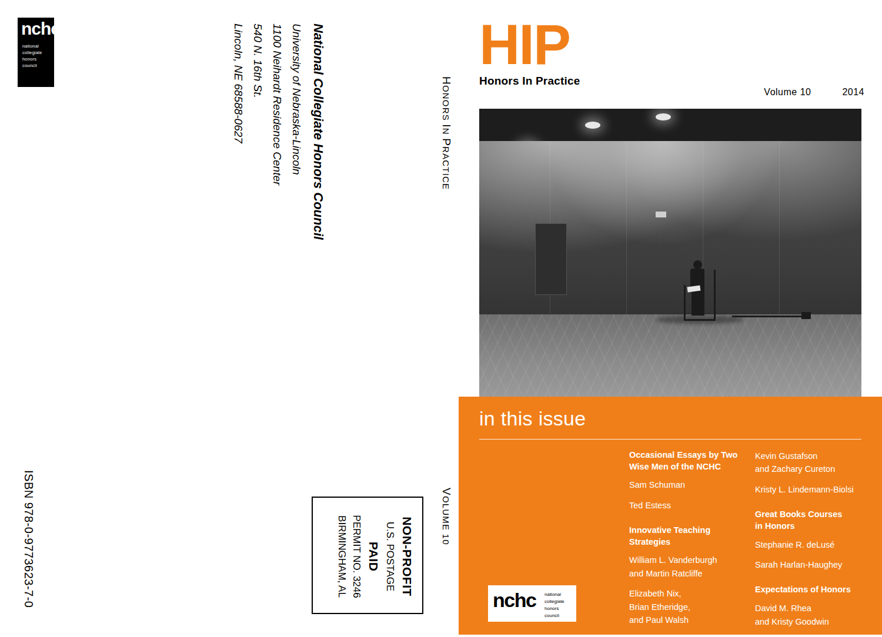nchc
national
collegiate
honors
council
National Collegiate Honors Council
University of Nebraska-Lincoln
1100 Neihardt Residence Center
540 N. 16th St.
Lincoln, NE 68588-0627
HONORS IN PRACTICE
VOLUME 10
ISBN 978-0-9773623-7-0
NON-PROFIT
U.S. POSTAGE
PAID
PERMIT NO. 3246
BIRMINGHAM, AL
HIP
Honors In Practice
Volume 10 2014
in this issue
Occasional Essays by Two
Wise Men of the NCHC
Sam Schuman
Ted Estess
Innovative Teaching
Strategies
William L. Vanderburgh
and Martin Ratcliffe
Elizabeth Nix,
Brian Etheridge,
and Paul Walsh
Melissa Ladenheim
Kevin Gustafson
and Zachary Cureton
Kristy L. Lindemann-Biolsi
Great Books Courses
in Honors
Stephanie R. deLusé
Sarah Harlan-Haughey
Expectations of Honors
David M. Rhea
and Kristy Goodwin
Scott Carnicom
nchc
national
collegiate
honors
council